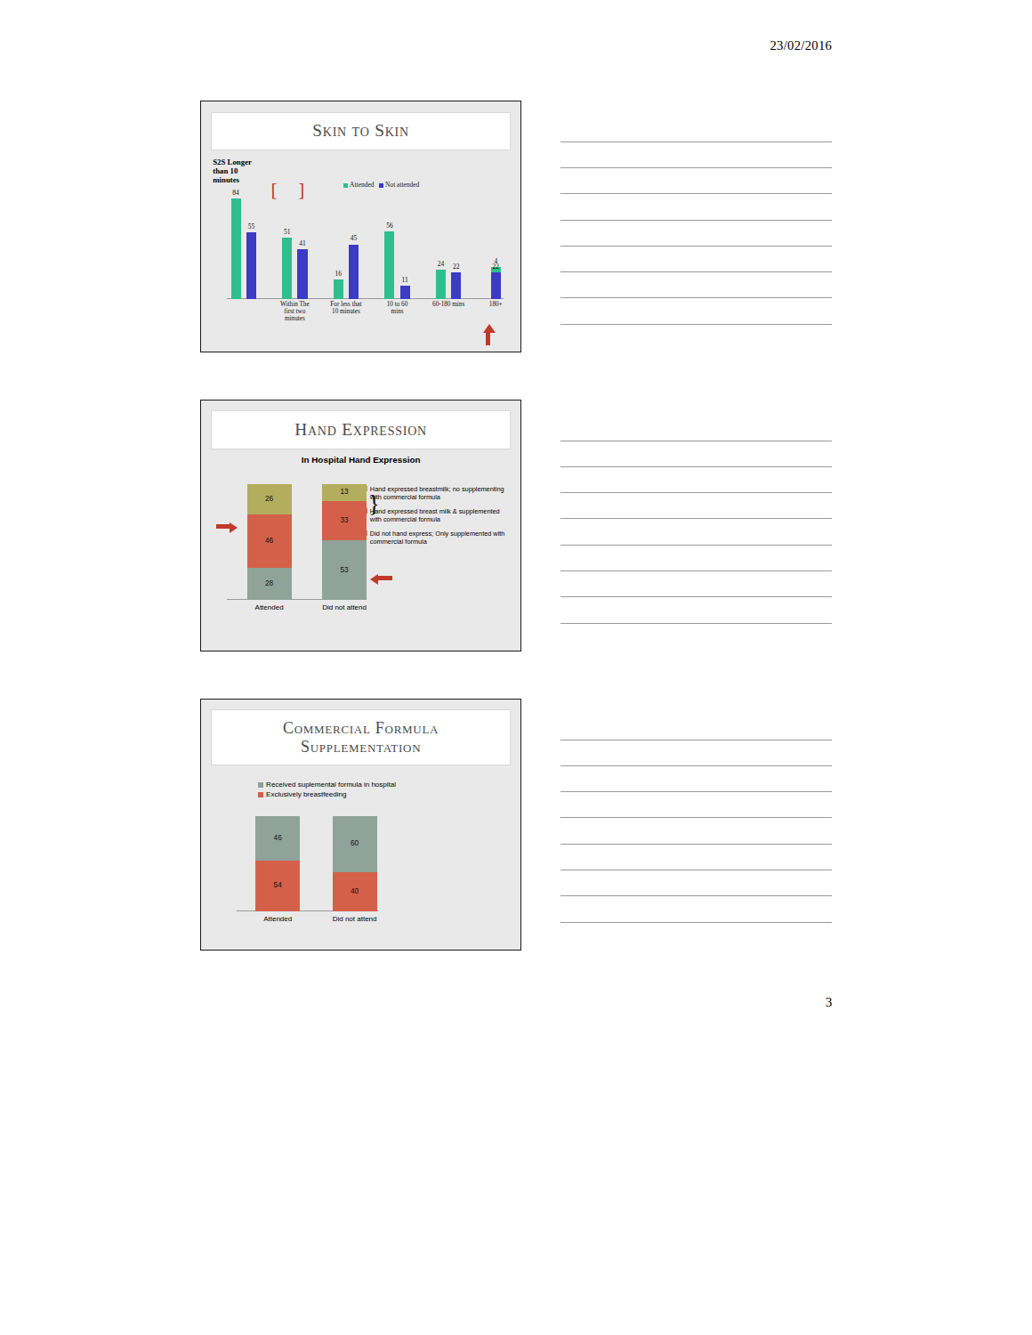23/02/2016
Skin to Skin
S2S Longer
than 10
minutes
Attended Not attended
84
55
51
41
Within The
first two
minutes
16
45
For less that
10 minutes
56
11
10 to 60
mins
24
22
60-180 mins
4
22
180+
[
]
Hand Expression
In Hospital Hand Expression
Hand expressed breastmilk; no supplementing with commercial formula
Hand expressed breast milk & supplemented with commercial formula
Did not hand express; Only supplemented with commercial formula
26
46
28
Attended
13
33
53
Did not attend
}
Commercial Formula
Supplementation
Received suplemental formula in hospital
Exclusively breastfeeding
46
54
Attended
60
40
Did not attend
3